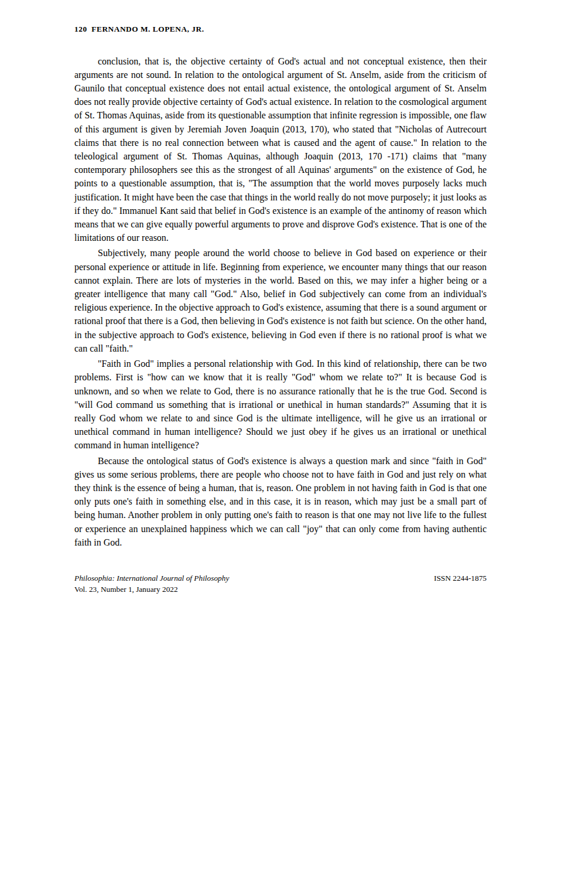120 FERNANDO M. LOPENA, JR.
conclusion, that is, the objective certainty of God's actual and not conceptual existence, then their arguments are not sound. In relation to the ontological argument of St. Anselm, aside from the criticism of Gaunilo that conceptual existence does not entail actual existence, the ontological argument of St. Anselm does not really provide objective certainty of God's actual existence. In relation to the cosmological argument of St. Thomas Aquinas, aside from its questionable assumption that infinite regression is impossible, one flaw of this argument is given by Jeremiah Joven Joaquin (2013, 170), who stated that "Nicholas of Autrecourt claims that there is no real connection between what is caused and the agent of cause." In relation to the teleological argument of St. Thomas Aquinas, although Joaquin (2013, 170 -171) claims that "many contemporary philosophers see this as the strongest of all Aquinas' arguments" on the existence of God, he points to a questionable assumption, that is, "The assumption that the world moves purposely lacks much justification. It might have been the case that things in the world really do not move purposely; it just looks as if they do." Immanuel Kant said that belief in God's existence is an example of the antinomy of reason which means that we can give equally powerful arguments to prove and disprove God's existence. That is one of the limitations of our reason.
Subjectively, many people around the world choose to believe in God based on experience or their personal experience or attitude in life. Beginning from experience, we encounter many things that our reason cannot explain. There are lots of mysteries in the world. Based on this, we may infer a higher being or a greater intelligence that many call "God." Also, belief in God subjectively can come from an individual's religious experience. In the objective approach to God's existence, assuming that there is a sound argument or rational proof that there is a God, then believing in God's existence is not faith but science. On the other hand, in the subjective approach to God's existence, believing in God even if there is no rational proof is what we can call "faith."
"Faith in God" implies a personal relationship with God. In this kind of relationship, there can be two problems. First is "how can we know that it is really "God" whom we relate to?" It is because God is unknown, and so when we relate to God, there is no assurance rationally that he is the true God. Second is "will God command us something that is irrational or unethical in human standards?" Assuming that it is really God whom we relate to and since God is the ultimate intelligence, will he give us an irrational or unethical command in human intelligence? Should we just obey if he gives us an irrational or unethical command in human intelligence?
Because the ontological status of God's existence is always a question mark and since "faith in God" gives us some serious problems, there are people who choose not to have faith in God and just rely on what they think is the essence of being a human, that is, reason. One problem in not having faith in God is that one only puts one's faith in something else, and in this case, it is in reason, which may just be a small part of being human. Another problem in only putting one's faith to reason is that one may not live life to the fullest or experience an unexplained happiness which we can call "joy" that can only come from having authentic faith in God.
Philosophia: International Journal of Philosophy
Vol. 23, Number 1, January 2022
ISSN 2244-1875